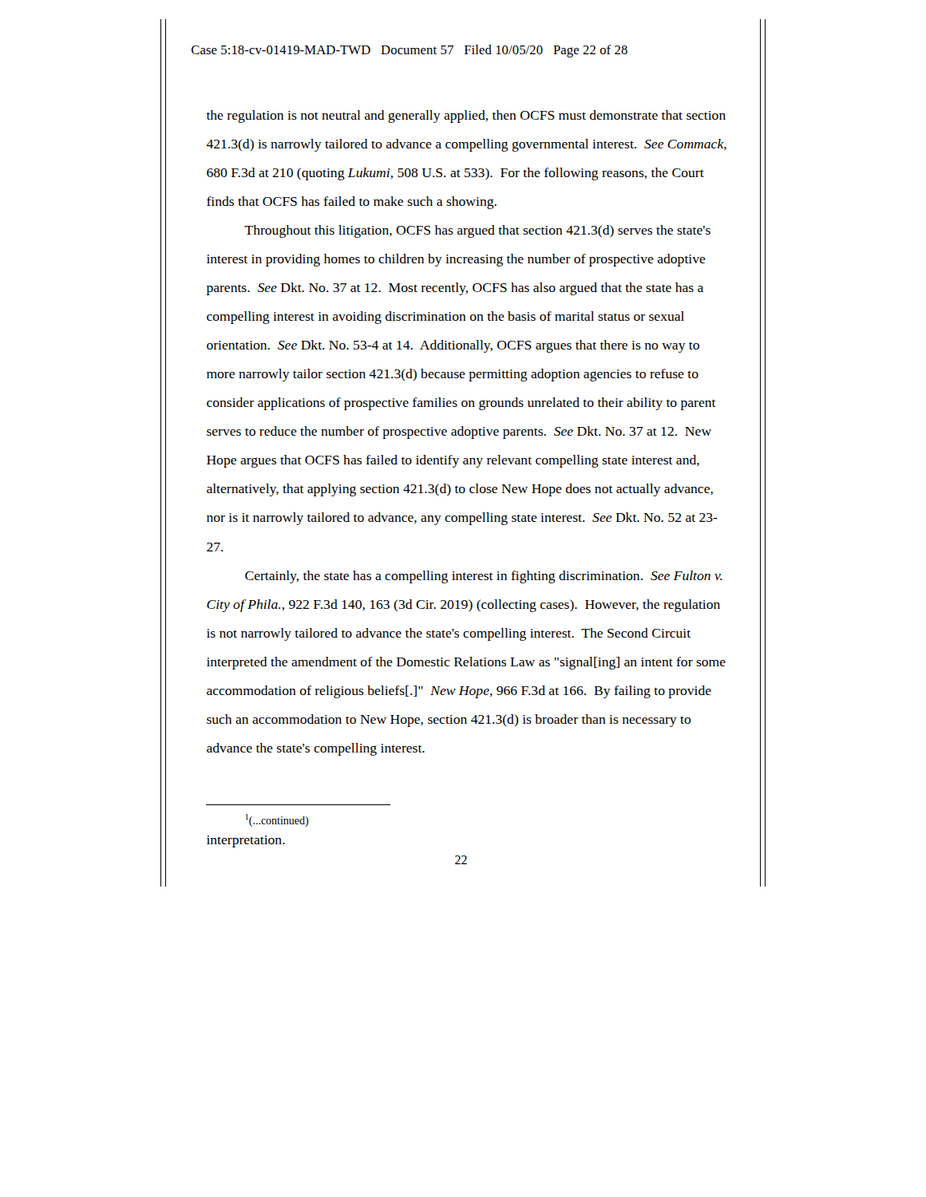Case 5:18-cv-01419-MAD-TWD Document 57 Filed 10/05/20 Page 22 of 28
the regulation is not neutral and generally applied, then OCFS must demonstrate that section 421.3(d) is narrowly tailored to advance a compelling governmental interest. See Commack, 680 F.3d at 210 (quoting Lukumi, 508 U.S. at 533). For the following reasons, the Court finds that OCFS has failed to make such a showing.
Throughout this litigation, OCFS has argued that section 421.3(d) serves the state's interest in providing homes to children by increasing the number of prospective adoptive parents. See Dkt. No. 37 at 12. Most recently, OCFS has also argued that the state has a compelling interest in avoiding discrimination on the basis of marital status or sexual orientation. See Dkt. No. 53-4 at 14. Additionally, OCFS argues that there is no way to more narrowly tailor section 421.3(d) because permitting adoption agencies to refuse to consider applications of prospective families on grounds unrelated to their ability to parent serves to reduce the number of prospective adoptive parents. See Dkt. No. 37 at 12. New Hope argues that OCFS has failed to identify any relevant compelling state interest and, alternatively, that applying section 421.3(d) to close New Hope does not actually advance, nor is it narrowly tailored to advance, any compelling state interest. See Dkt. No. 52 at 23-27.
Certainly, the state has a compelling interest in fighting discrimination. See Fulton v. City of Phila., 922 F.3d 140, 163 (3d Cir. 2019) (collecting cases). However, the regulation is not narrowly tailored to advance the state's compelling interest. The Second Circuit interpreted the amendment of the Domestic Relations Law as "signal[ing] an intent for some accommodation of religious beliefs[.]" New Hope, 966 F.3d at 166. By failing to provide such an accommodation to New Hope, section 421.3(d) is broader than is necessary to advance the state's compelling interest.
1(...continued) interpretation.
22